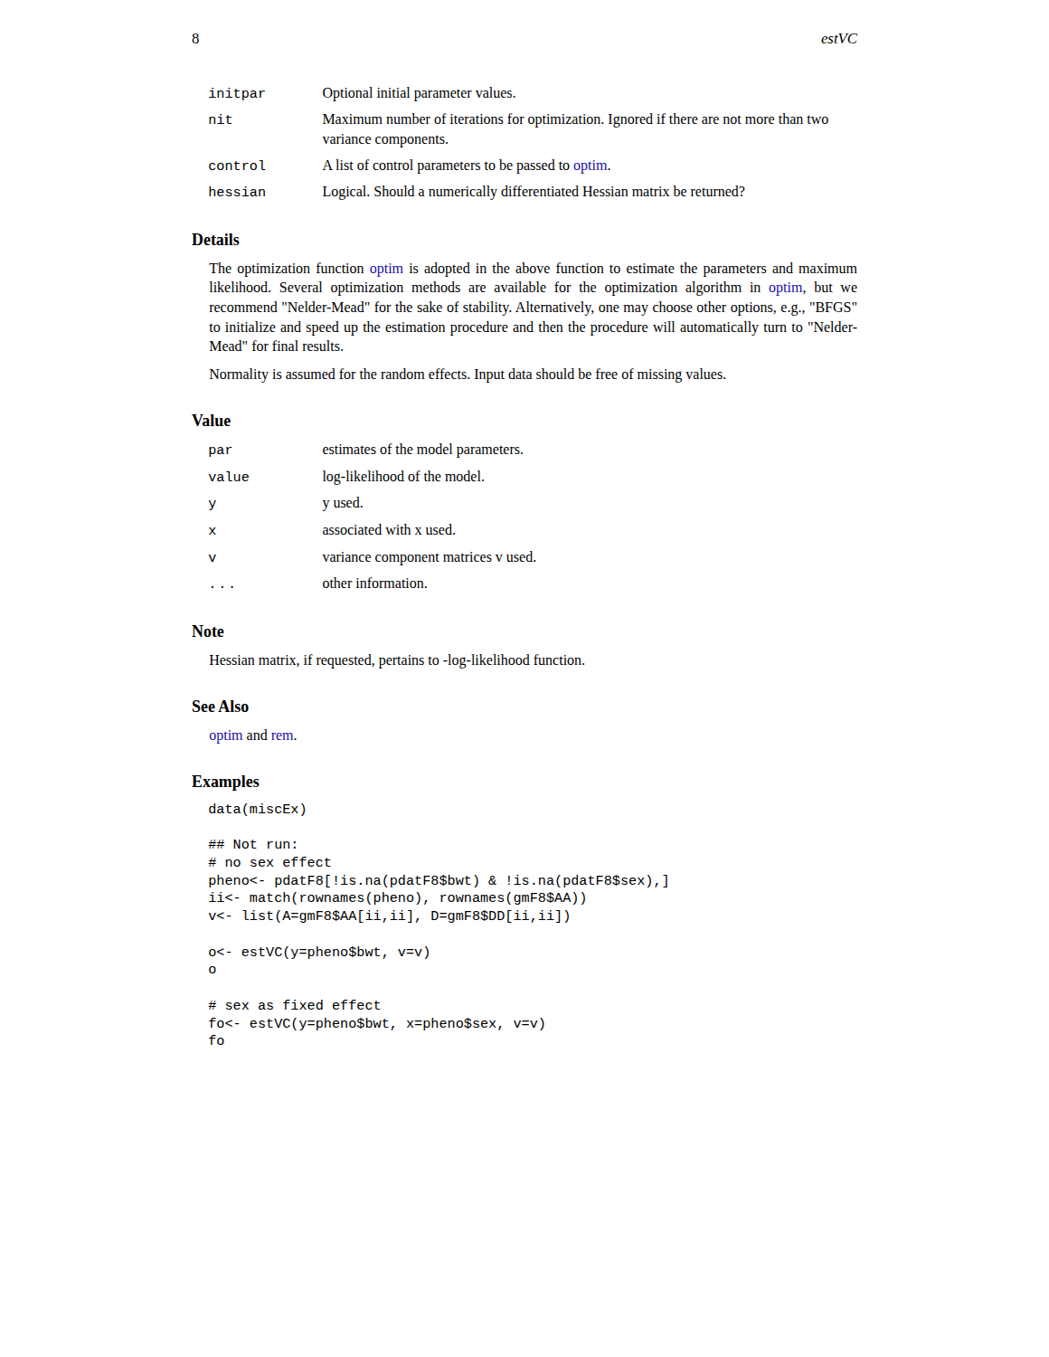8 estVC
initpar
Optional initial parameter values.
nit
Maximum number of iterations for optimization. Ignored if there are not more than two variance components.
control
A list of control parameters to be passed to optim.
hessian
Logical. Should a numerically differentiated Hessian matrix be returned?
Details
The optimization function optim is adopted in the above function to estimate the parameters and maximum likelihood. Several optimization methods are available for the optimization algorithm in optim, but we recommend "Nelder-Mead" for the sake of stability. Alternatively, one may choose other options, e.g., "BFGS" to initialize and speed up the estimation procedure and then the procedure will automatically turn to "Nelder-Mead" for final results.
Normality is assumed for the random effects. Input data should be free of missing values.
Value
par
estimates of the model parameters.
value
log-likelihood of the model.
y
y used.
x
associated with x used.
v
variance component matrices v used.
...
other information.
Note
Hessian matrix, if requested, pertains to -log-likelihood function.
See Also
optim and rem.
Examples
data(miscEx)

## Not run:
# no sex effect
pheno<- pdatF8[!is.na(pdatF8$bwt) & !is.na(pdatF8$sex),]
ii<- match(rownames(pheno), rownames(gmF8$AA))
v<- list(A=gmF8$AA[ii,ii], D=gmF8$DD[ii,ii])

o<- estVC(y=pheno$bwt, v=v)
o

# sex as fixed effect
fo<- estVC(y=pheno$bwt, x=pheno$sex, v=v)
fo